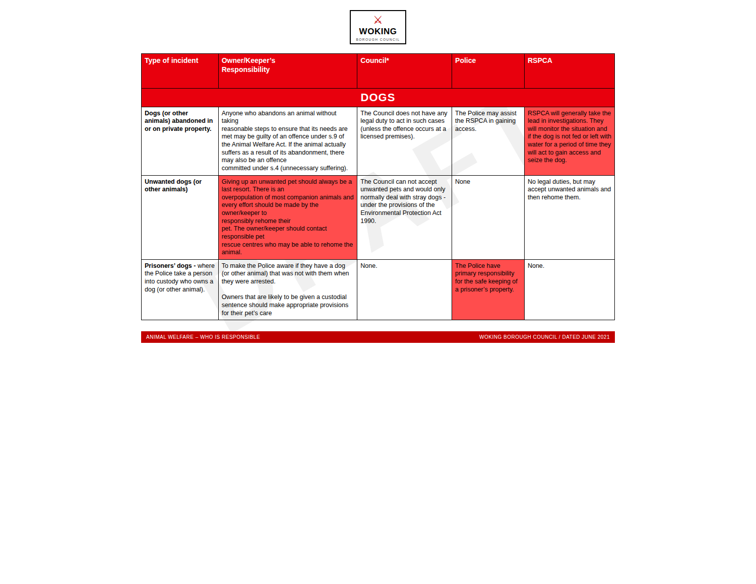DRAFT
⚔
WOKING
BOROUGH COUNCIL
| Type of incident | Owner/Keeper’s Responsibility | Council* | Police | RSPCA |
| --- | --- | --- | --- | --- |
| DOGS |
| Dogs (or other animals) abandoned in or on private property. | Anyone who abandons an animal without taking reasonable steps to ensure that its needs are met may be guilty of an offence under s.9 of the Animal Welfare Act. If the animal actually suffers as a result of its abandonment, there may also be an offence committed under s.4 (unnecessary suffering). | The Council does not have any legal duty to act in such cases (unless the offence occurs at a licensed premises). | The Police may assist the RSPCA in gaining access. | RSPCA will generally take the lead in investigations. They will monitor the situation and if the dog is not fed or left with water for a period of time they will act to gain access and seize the dog. |
| Unwanted dogs (or other animals) | Giving up an unwanted pet should always be a last resort. There is an overpopulation of most companion animals and every effort should be made by the owner/keeper to responsibly rehome their pet. The owner/keeper should contact responsible pet rescue centres who may be able to rehome the animal. | The Council can not accept unwanted pets and would only normally deal with stray dogs - under the provisions of the Environmental Protection Act 1990. | None | No legal duties, but may accept unwanted animals and then rehome them. |
| Prisoners’ dogs - where the Police take a person into custody who owns a dog (or other animal). | To make the Police aware if they have a dog (or other animal) that was not with them when they were arrested. Owners that are likely to be given a custodial sentence should make appropriate provisions for their pet’s care | None. | The Police have primary responsibility for the safe keeping of a prisoner’s property. | None. |
ANIMAL WELFARE – WHO IS RESPONSIBLE WOKING BOROUGH COUNCIL / DATED JUNE 2021